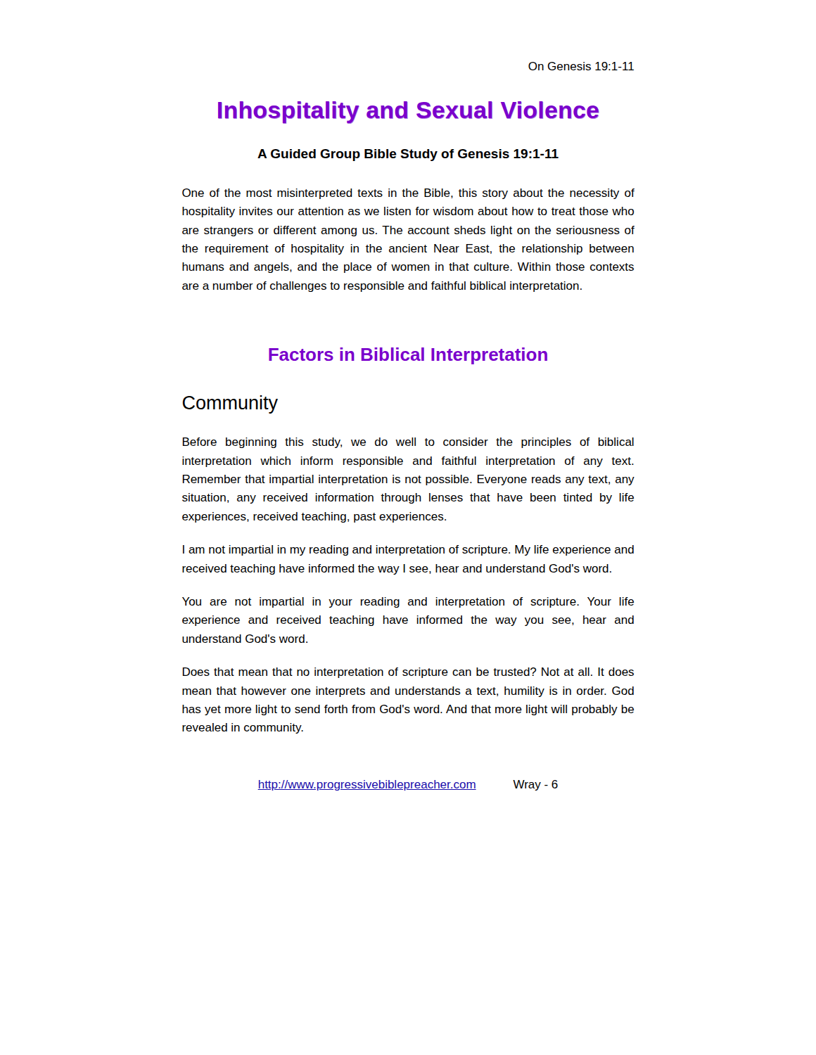On Genesis 19:1-11
Inhospitality and Sexual Violence
A Guided Group Bible Study of Genesis 19:1-11
One of the most misinterpreted texts in the Bible, this story about the necessity of hospitality invites our attention as we listen for wisdom about how to treat those who are strangers or different among us. The account sheds light on the seriousness of the requirement of hospitality in the ancient Near East, the relationship between humans and angels, and the place of women in that culture. Within those contexts are a number of challenges to responsible and faithful biblical interpretation.
Factors in Biblical Interpretation
Community
Before beginning this study, we do well to consider the principles of biblical interpretation which inform responsible and faithful interpretation of any text. Remember that impartial interpretation is not possible. Everyone reads any text, any situation, any received information through lenses that have been tinted by life experiences, received teaching, past experiences.
I am not impartial in my reading and interpretation of scripture. My life experience and received teaching have informed the way I see, hear and understand God's word.
You are not impartial in your reading and interpretation of scripture. Your life experience and received teaching have informed the way you see, hear and understand God's word.
Does that mean that no interpretation of scripture can be trusted? Not at all. It does mean that however one interprets and understands a text, humility is in order. God has yet more light to send forth from God's word. And that more light will probably be revealed in community.
http://www.progressivebiblepreacher.com Wray - 6